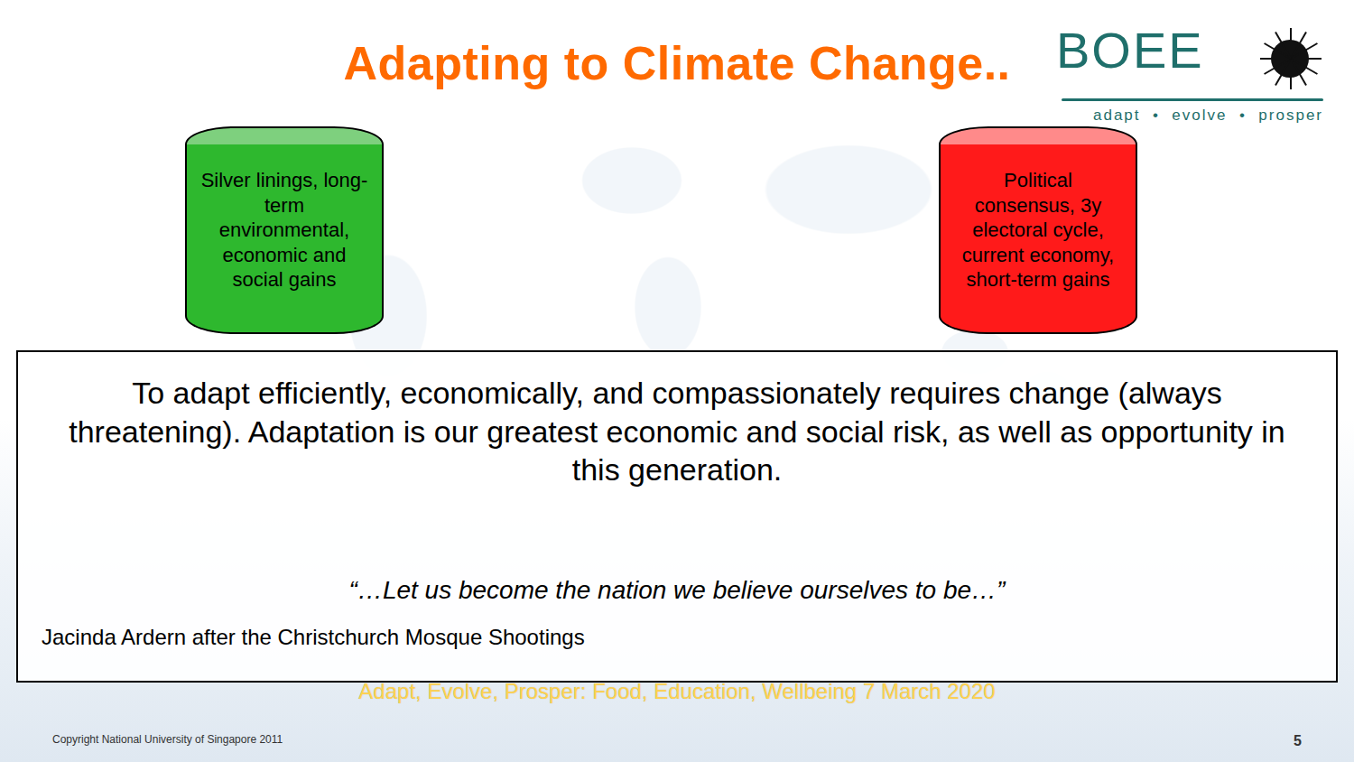Adapting to Climate Change..
BOEE
adapt • evolve • prosper
Silver linings, long-term environmental, economic and social gains
Political consensus, 3y electoral cycle, current economy, short-term gains
To adapt efficiently, economically, and compassionately requires change (always threatening). Adaptation is our greatest economic and social risk, as well as opportunity in this generation.
“…Let us become the nation we believe ourselves to be…”
Jacinda Ardern after the Christchurch Mosque Shootings
Adapt, Evolve, Prosper: Food, Education, Wellbeing 7 March 2020
Copyright National University of Singapore 2011
5